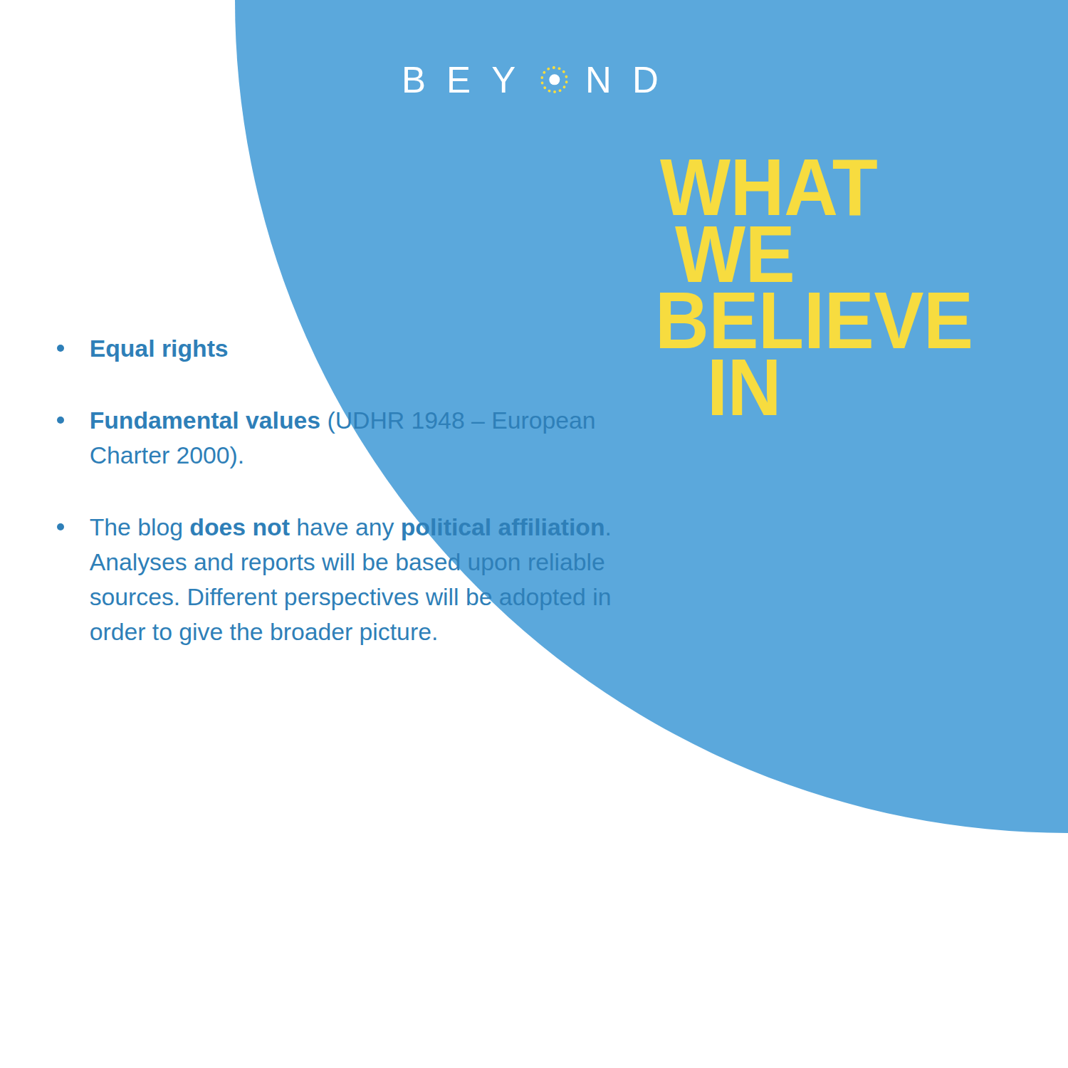BEY ND
What We Believe In
Equal rights
Fundamental values (UDHR 1948 – European Charter 2000).
The blog does not have any political affiliation. Analyses and reports will be based upon reliable sources. Different perspectives will be adopted in order to give the broader picture.